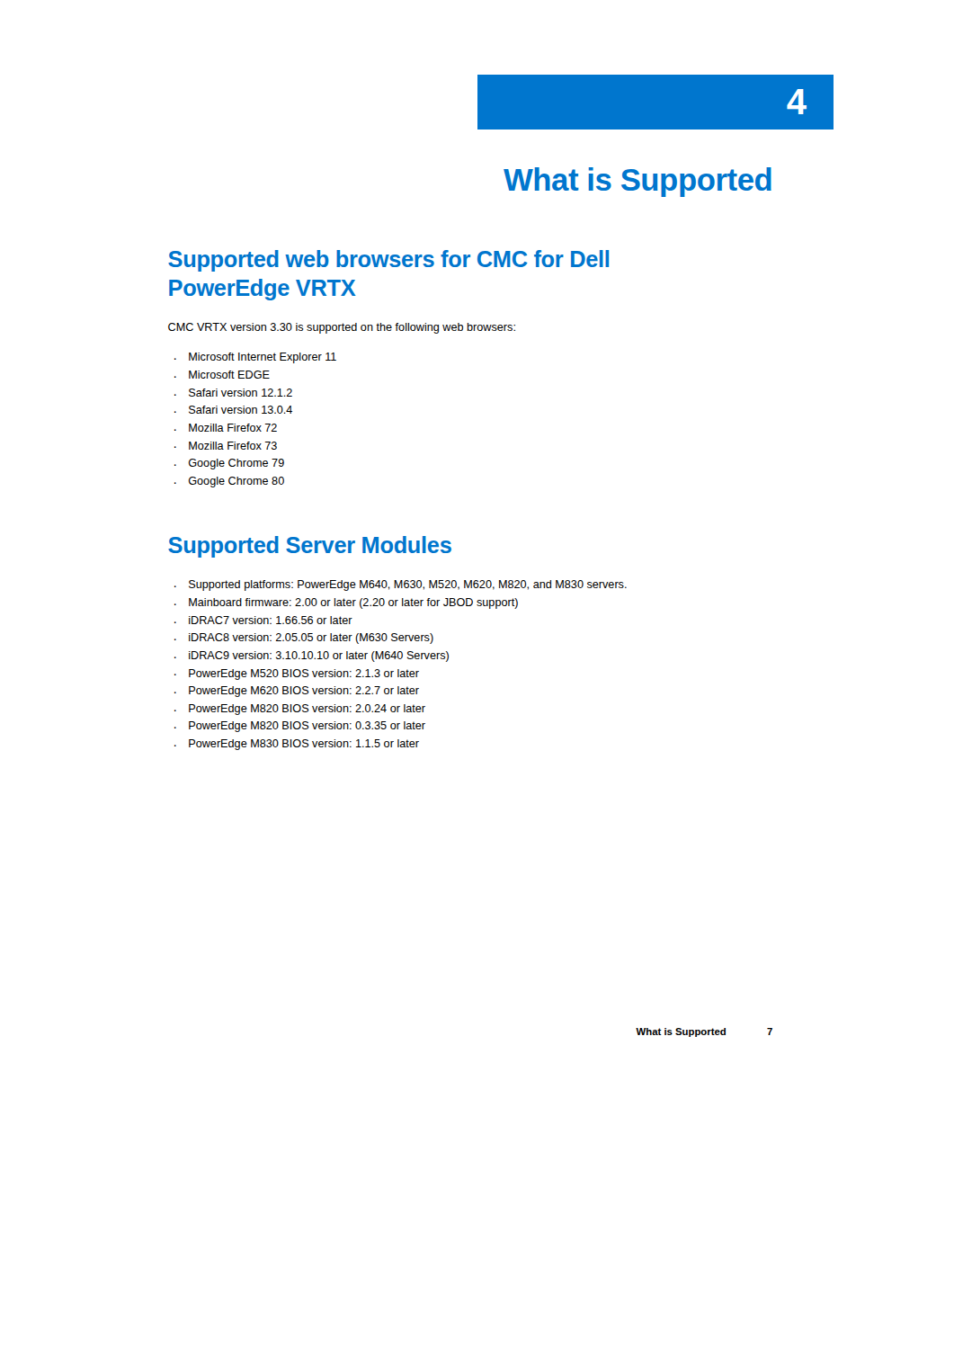4
What is Supported
Supported web browsers for CMC for Dell
PowerEdge VRTX
CMC VRTX version 3.30 is supported on the following web browsers:
Microsoft Internet Explorer 11
Microsoft EDGE
Safari version 12.1.2
Safari version 13.0.4
Mozilla Firefox 72
Mozilla Firefox 73
Google Chrome 79
Google Chrome 80
Supported Server Modules
Supported platforms: PowerEdge M640, M630, M520, M620, M820, and M830 servers.
Mainboard firmware: 2.00 or later (2.20 or later for JBOD support)
iDRAC7 version: 1.66.56 or later
iDRAC8 version: 2.05.05 or later (M630 Servers)
iDRAC9 version: 3.10.10.10 or later (M640 Servers)
PowerEdge M520 BIOS version: 2.1.3 or later
PowerEdge M620 BIOS version: 2.2.7 or later
PowerEdge M820 BIOS version: 2.0.24 or later
PowerEdge M820 BIOS version: 0.3.35 or later
PowerEdge M830 BIOS version: 1.1.5 or later
What is Supported7